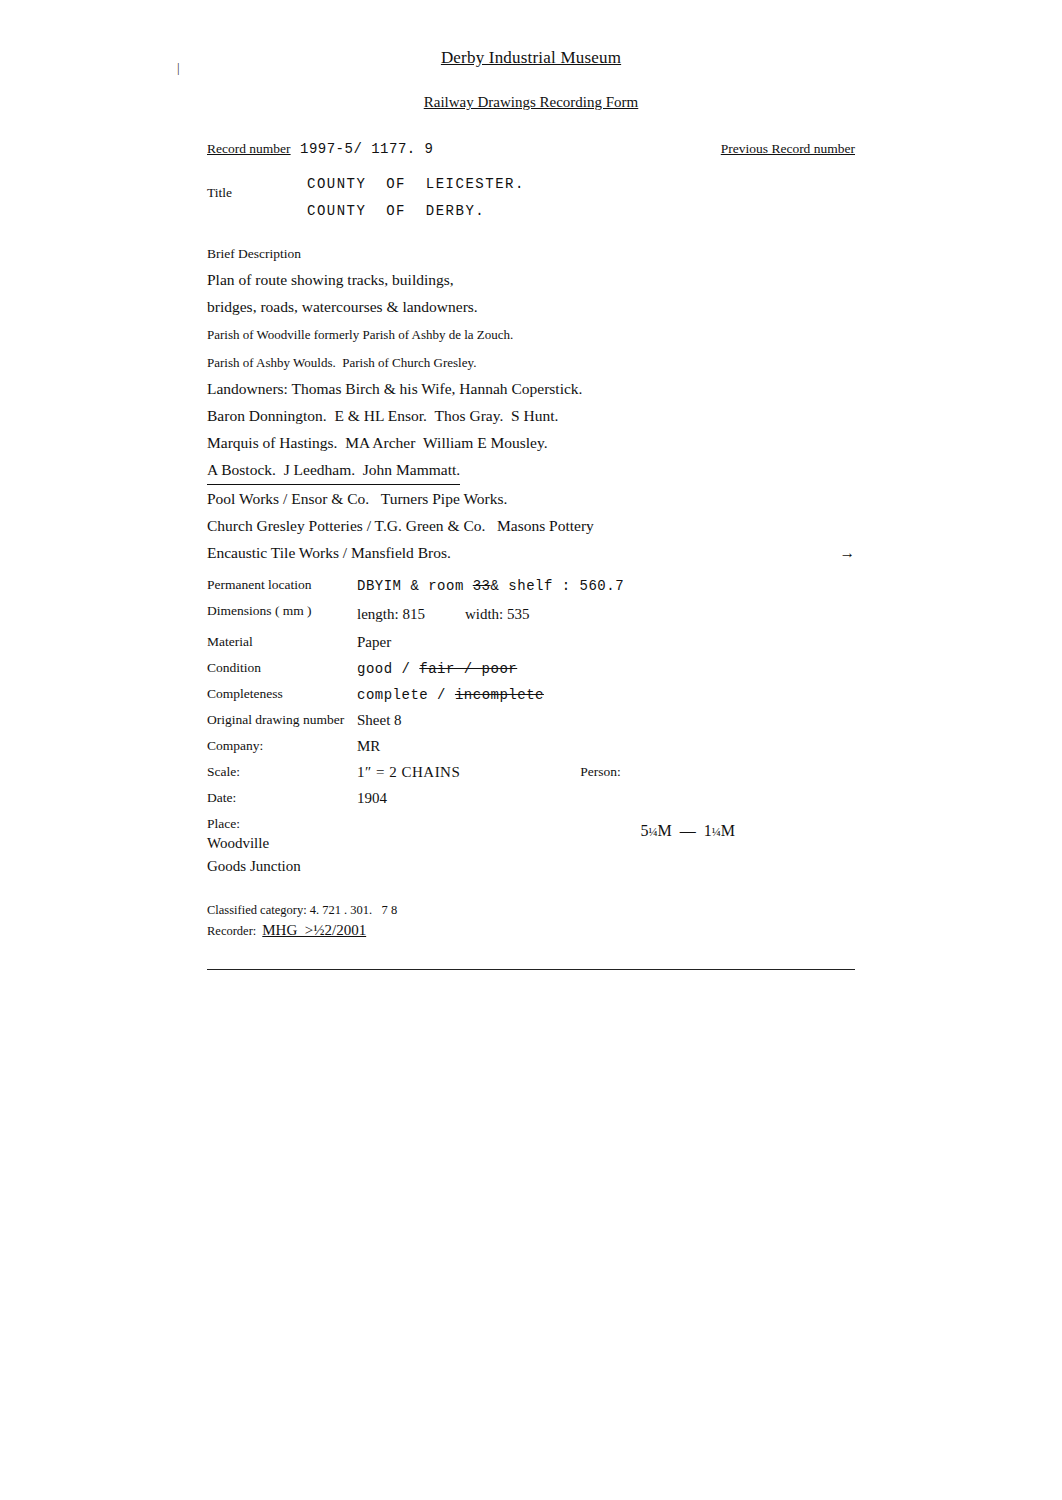|
Derby Industrial Museum
Railway Drawings Recording Form
Record number 1997-5/ 1177. 9
Previous Record number
Title
COUNTY OF LEICESTER.
COUNTY OF DERBY.
Brief Description
Plan of route showing tracks, buildings,
bridges, roads, watercourses & landowners.
Parish of Woodville formerly Parish of Ashby de la Zouch.
Parish of Ashby Woulds. Parish of Church Gresley.
Landowners: Thomas Birch & his Wife, Hannah Coperstick.
Baron Donnington. E & HL Ensor. Thos Gray. S Hunt.
Marquis of Hastings. MA Archer William E Mousley.
A Bostock. J Leedham. John Mammatt.
Pool Works / Ensor & Co. Turners Pipe Works.
Church Gresley Potteries / T.G. Green & Co. Masons Pottery
Encaustic Tile Works / Mansfield Bros. →
Permanent location
DBYIM & room 33& shelf : 560.7
Dimensions ( mm )
length: 815
width: 535
Material
Paper
Condition
good / fair / poor
Completeness
complete / incomplete
Original drawing number
Sheet 8
Company:
MR
Scale:
1″ = 2 CHAINS
Person:
Date:
1904
Place:
Woodville
Goods Junction
5¼M — 1¼M
Classified category: 4. 721 . 301. 7 8
Recorder: MHG >½2/2001